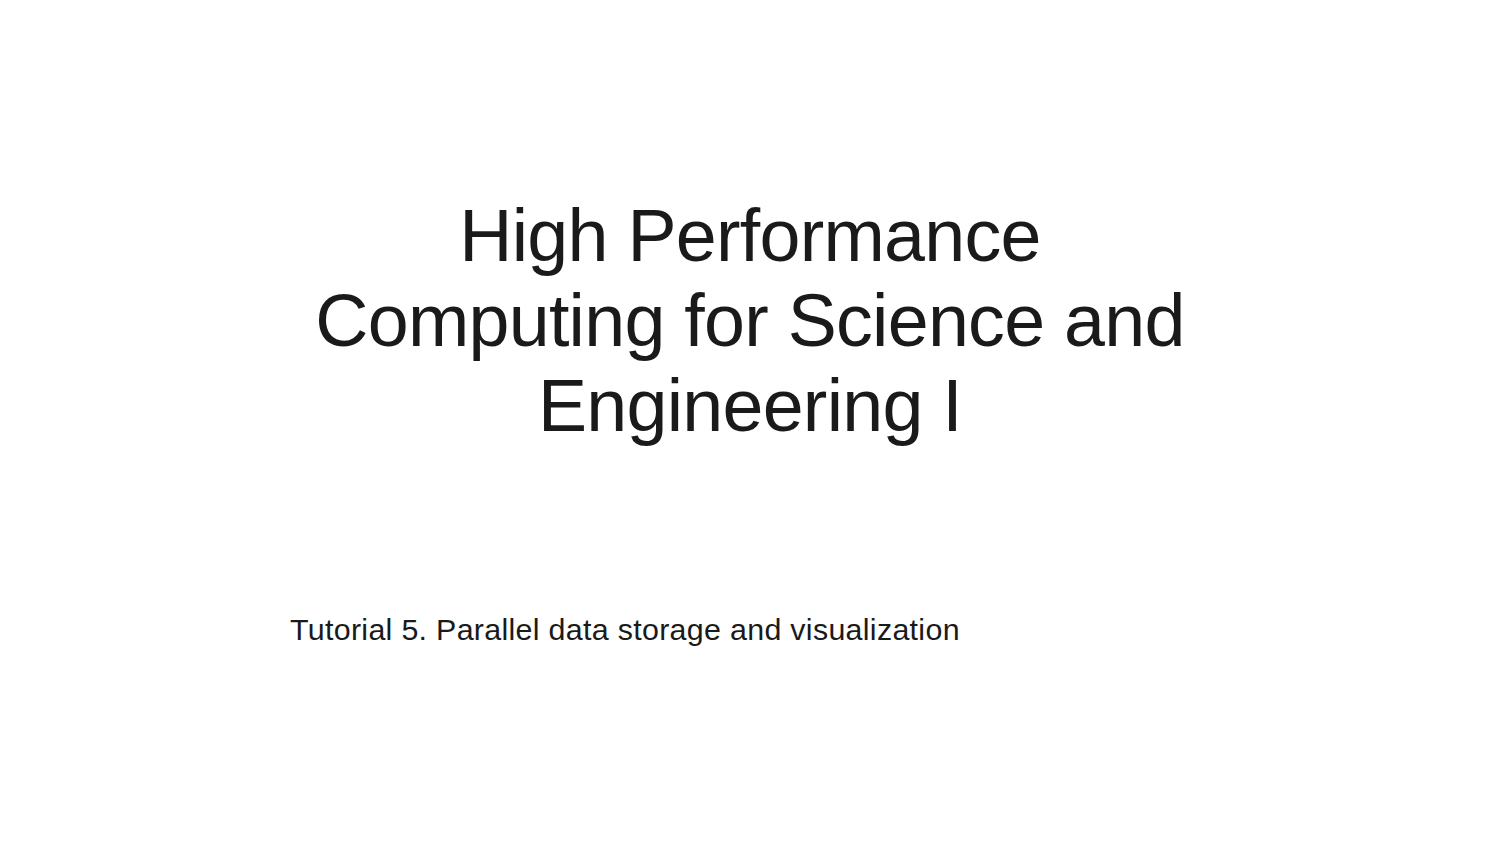High Performance Computing for Science and Engineering I
Tutorial 5. Parallel data storage and visualization